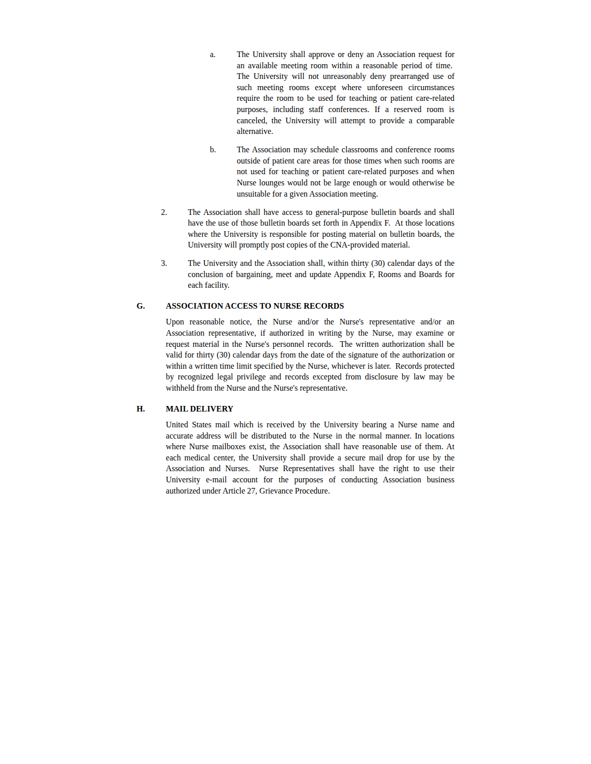a.
The University shall approve or deny an Association request for an available meeting room within a reasonable period of time. The University will not unreasonably deny prearranged use of such meeting rooms except where unforeseen circumstances require the room to be used for teaching or patient care-related purposes, including staff conferences. If a reserved room is canceled, the University will attempt to provide a comparable alternative.
b.
The Association may schedule classrooms and conference rooms outside of patient care areas for those times when such rooms are not used for teaching or patient care-related purposes and when Nurse lounges would not be large enough or would otherwise be unsuitable for a given Association meeting.
2.
The Association shall have access to general-purpose bulletin boards and shall have the use of those bulletin boards set forth in Appendix F. At those locations where the University is responsible for posting material on bulletin boards, the University will promptly post copies of the CNA-provided material.
3.
The University and the Association shall, within thirty (30) calendar days of the conclusion of bargaining, meet and update Appendix F, Rooms and Boards for each facility.
G.
ASSOCIATION ACCESS TO NURSE RECORDS
Upon reasonable notice, the Nurse and/or the Nurse's representative and/or an Association representative, if authorized in writing by the Nurse, may examine or request material in the Nurse's personnel records. The written authorization shall be valid for thirty (30) calendar days from the date of the signature of the authorization or within a written time limit specified by the Nurse, whichever is later. Records protected by recognized legal privilege and records excepted from disclosure by law may be withheld from the Nurse and the Nurse's representative.
H.
MAIL DELIVERY
United States mail which is received by the University bearing a Nurse name and accurate address will be distributed to the Nurse in the normal manner. In locations where Nurse mailboxes exist, the Association shall have reasonable use of them. At each medical center, the University shall provide a secure mail drop for use by the Association and Nurses. Nurse Representatives shall have the right to use their University e-mail account for the purposes of conducting Association business authorized under Article 27, Grievance Procedure.